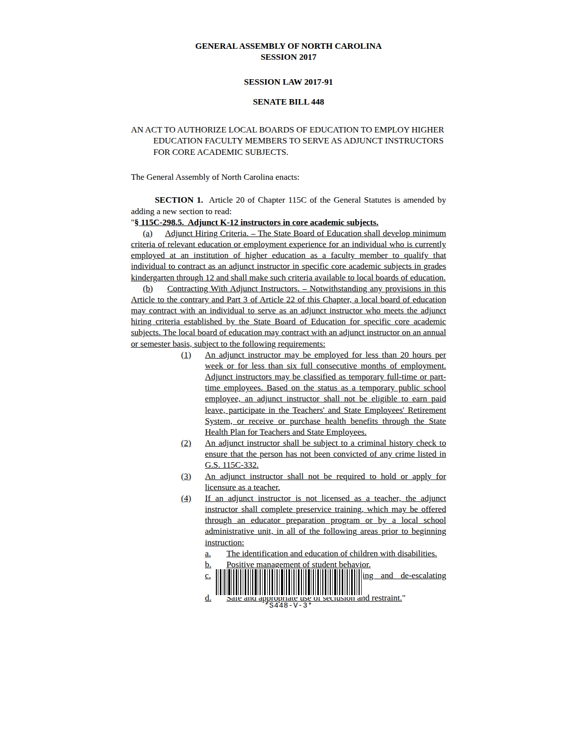GENERAL ASSEMBLY OF NORTH CAROLINA
SESSION 2017
SESSION LAW 2017-91
SENATE BILL 448
AN ACT TO AUTHORIZE LOCAL BOARDS OF EDUCATION TO EMPLOY HIGHER EDUCATION FACULTY MEMBERS TO SERVE AS ADJUNCT INSTRUCTORS FOR CORE ACADEMIC SUBJECTS.
The General Assembly of North Carolina enacts:
SECTION 1. Article 20 of Chapter 115C of the General Statutes is amended by adding a new section to read:
"§ 115C-298.5. Adjunct K-12 instructors in core academic subjects.
(a) Adjunct Hiring Criteria. – The State Board of Education shall develop minimum criteria of relevant education or employment experience for an individual who is currently employed at an institution of higher education as a faculty member to qualify that individual to contract as an adjunct instructor in specific core academic subjects in grades kindergarten through 12 and shall make such criteria available to local boards of education.
(b) Contracting With Adjunct Instructors. – Notwithstanding any provisions in this Article to the contrary and Part 3 of Article 22 of this Chapter, a local board of education may contract with an individual to serve as an adjunct instructor who meets the adjunct hiring criteria established by the State Board of Education for specific core academic subjects. The local board of education may contract with an adjunct instructor on an annual or semester basis, subject to the following requirements:
(1) An adjunct instructor may be employed for less than 20 hours per week or for less than six full consecutive months of employment. Adjunct instructors may be classified as temporary full-time or part-time employees. Based on the status as a temporary public school employee, an adjunct instructor shall not be eligible to earn paid leave, participate in the Teachers' and State Employees' Retirement System, or receive or purchase health benefits through the State Health Plan for Teachers and State Employees.
(2) An adjunct instructor shall be subject to a criminal history check to ensure that the person has not been convicted of any crime listed in G.S. 115C-332.
(3) An adjunct instructor shall not be required to hold or apply for licensure as a teacher.
(4) If an adjunct instructor is not licensed as a teacher, the adjunct instructor shall complete preservice training, which may be offered through an educator preparation program or by a local school administrative unit, in all of the following areas prior to beginning instruction:
a. The identification and education of children with disabilities.
b. Positive management of student behavior.
c. Effective communication for defusing and de-escalating disruptive or dangerous behavior.
d. Safe and appropriate use of seclusion and restraint."
*S448-V-3*